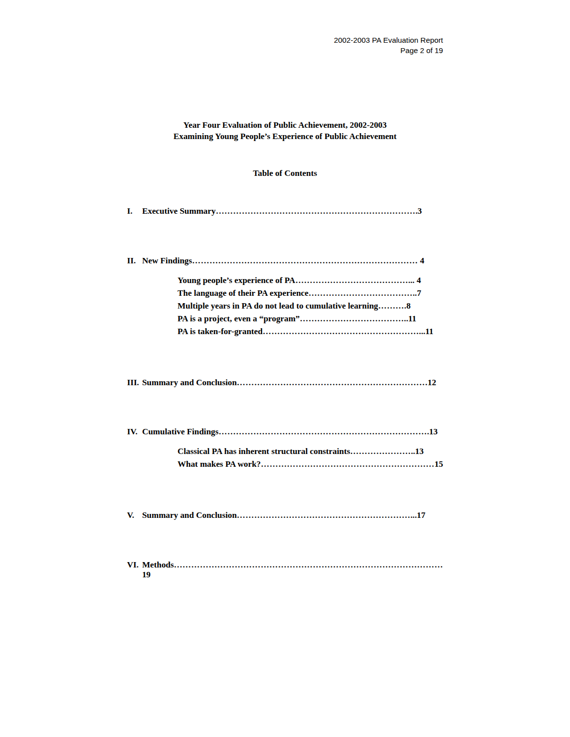2002-2003 PA Evaluation Report
Page 2 of 19
Year Four Evaluation of Public Achievement, 2002-2003
Examining Young People’s Experience of Public Achievement
Table of Contents
| I. | Executive Summary …………………………………………………………… .3 |
| II. | New Findings …………………………………………………………………… 4 |
| | Young people’s experience of PA ………………………………… ... 4 The language of their PA experience ……………………………… ..7 Multiple years in PA do not lead to cumulative learning ……… .8 PA is a project, even a “program” ……………………………… ..11 PA is taken-for-granted ……………………………………………… ...11 |
| III. | Summary and Conclusion ……………………………………………………… …12 |
| IV. | Cumulative Findings ……………………………………………………………… .13 |
| | Classical PA has inherent structural constraints ………………… ..13 What makes PA work? …………………………………………………… 15 |
| V. | Summary and Conclusion …………………………………………………… ...17 |
| VI. | Methods ………………………………………………………………………………… 19 |